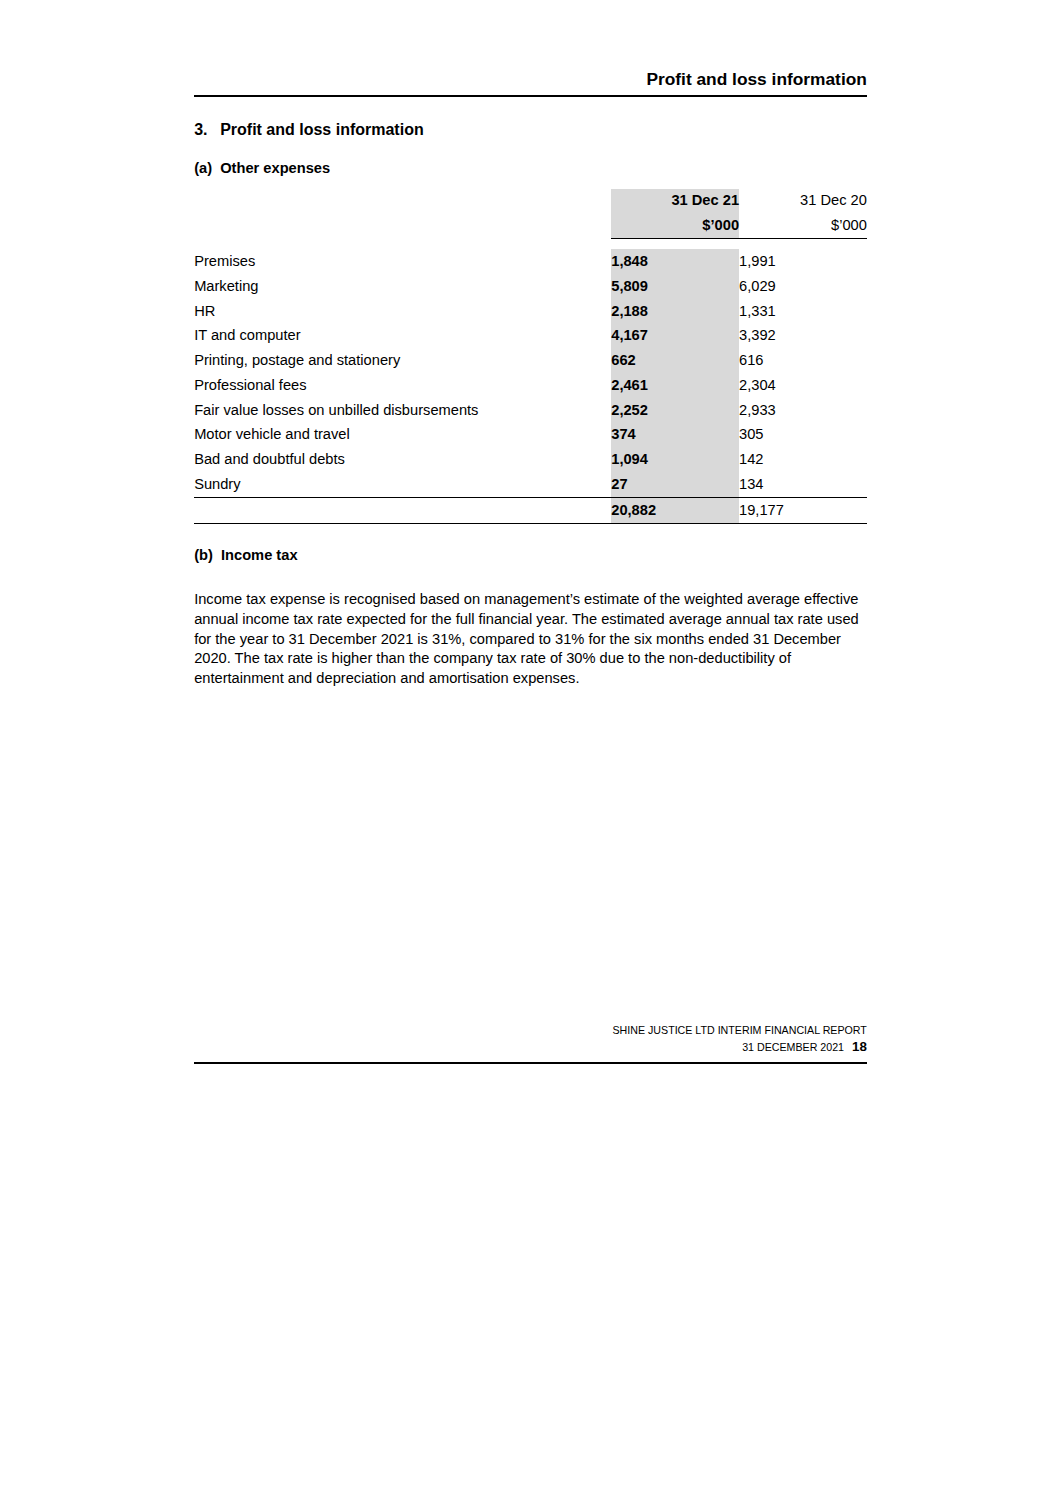Profit and loss information
3. Profit and loss information
(a) Other expenses
| | 31 Dec 21 | 31 Dec 20 |
| | $’000 | $’000 |
| Premises | 1,848 | 1,991 |
| Marketing | 5,809 | 6,029 |
| HR | 2,188 | 1,331 |
| IT and computer | 4,167 | 3,392 |
| Printing, postage and stationery | 662 | 616 |
| Professional fees | 2,461 | 2,304 |
| Fair value losses on unbilled disbursements | 2,252 | 2,933 |
| Motor vehicle and travel | 374 | 305 |
| Bad and doubtful debts | 1,094 | 142 |
| Sundry | 27 | 134 |
| | 20,882 | 19,177 |
(b) Income tax
Income tax expense is recognised based on management’s estimate of the weighted average effective annual income tax rate expected for the full financial year. The estimated average annual tax rate used for the year to 31 December 2021 is 31%, compared to 31% for the six months ended 31 December 2020. The tax rate is higher than the company tax rate of 30% due to the non-deductibility of entertainment and depreciation and amortisation expenses.
SHINE JUSTICE LTD INTERIM FINANCIAL REPORT
31 DECEMBER 202118